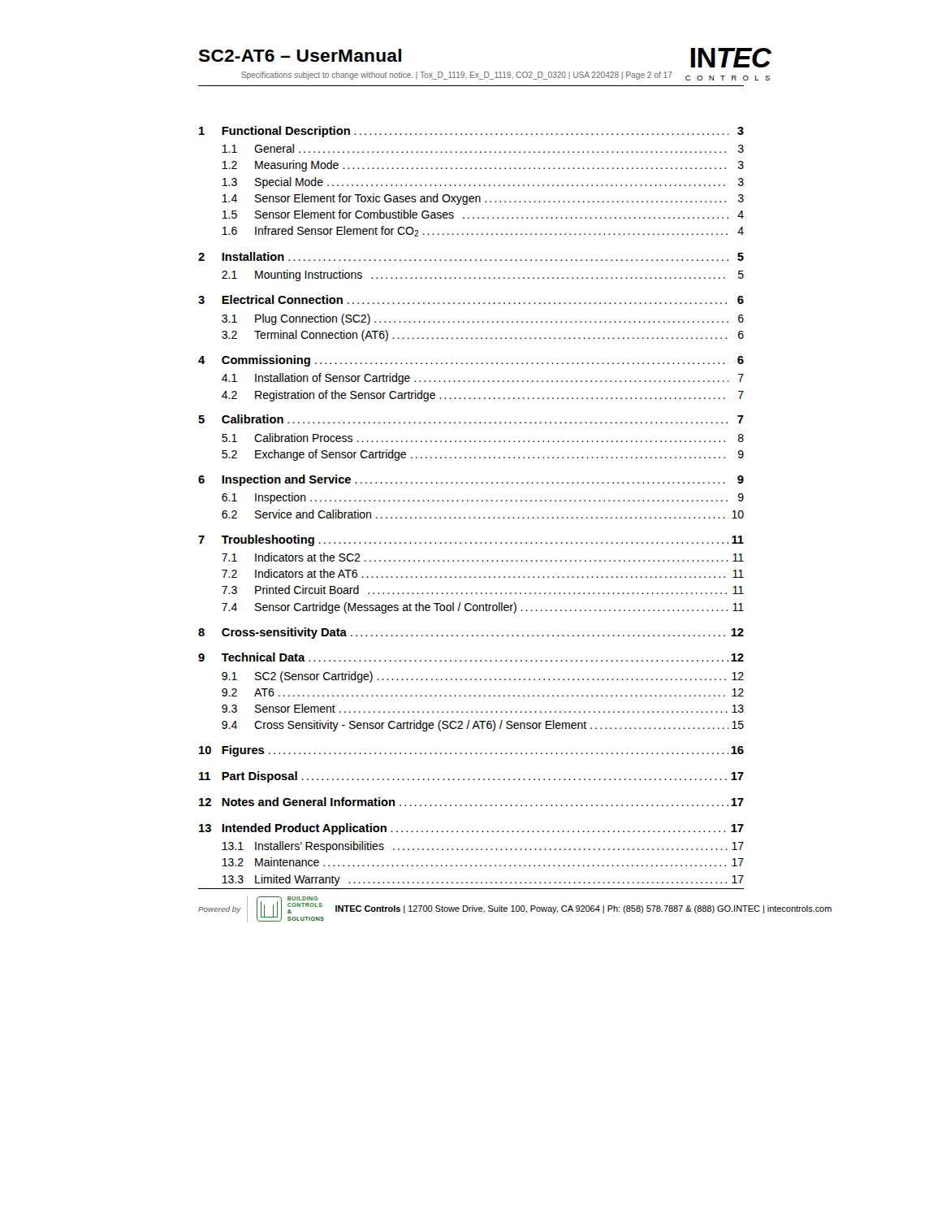SC2-AT6 – UserManual
Specifications subject to change without notice. | Tox_D_1119, Ex_D_1119, CO2_D_0320 | USA 220428 | Page 2 of 17
INTEC
CONTROLS
1 Functional Description .................................................................................................................................. 3
1.1 General ................................................................................................................................................. 3
1.2 Measuring Mode ................................................................................................................................. 3
1.3 Special Mode ....................................................................................................................................... 3
1.4 Sensor Element for Toxic Gases and Oxygen ......................................................................................... 3
1.5 Sensor Element for Combustible Gases ............................................................................................... 4
1.6 Infrared Sensor Element for CO2 ....................................................................................................... 4
2 Installation ................................................................................................................................................. 5
2.1 Mounting Instructions ............................................................................................................................. 5
3 Electrical Connection ................................................................................................................................. 6
3.1 Plug Connection (SC2) ......................................................................................................................... 6
3.2 Terminal Connection (AT6) ................................................................................................................. 6
4 Commissioning ................................................................................................................................. 6
4.1 Installation of Sensor Cartridge ................................................................................................. 7
4.2 Registration of the Sensor Cartridge ................................................................................................. 7
5 Calibration ................................................................................................................................................. 7
5.1 Calibration Process ................................................................................................................................. 8
5.2 Exchange of Sensor Cartridge ................................................................................................. 9
6 Inspection and Service ................................................................................................................................. 9
6.1 Inspection ................................................................................................................................................. 9
6.2 Service and Calibration ................................................................................................................. 10
7 Troubleshooting ................................................................................................................................. 11
7.1 Indicators at the SC2 ................................................................................................................. 11
7.2 Indicators at the AT6 ................................................................................................................. 11
7.3 Printed Circuit Board ............................................................................................................................. 11
7.4 Sensor Cartridge (Messages at the Tool / Controller) ......................................................................... 11
8 Cross-sensitivity Data ................................................................................................................................. 12
9 Technical Data ................................................................................................................................. 12
9.1 SC2 (Sensor Cartridge) ......................................................................................................................... 12
9.2 AT6 ................................................................................................................................................. 12
9.3 Sensor Element ................................................................................................................................. 13
9.4 Cross Sensitivity - Sensor Cartridge (SC2 / AT6) / Sensor Element ..................................................... 15
10 Figures ................................................................................................................................................. 16
11 Part Disposal ................................................................................................................................. 17
12 Notes and General Information ................................................................................................................. 17
13 Intended Product Application ................................................................................................................. 17
13.1 Installers’ Responsibilities ............................................................................................................. 17
13.2 Maintenance ................................................................................................................................. 17
13.3 Limited Warranty ............................................................................................................................. 17
Powered by Building
Controls
& Solutions INTEC Controls | 12700 Stowe Drive, Suite 100, Poway, CA 92064 | Ph: (858) 578.7887 & (888) GO.INTEC | intecontrols.com